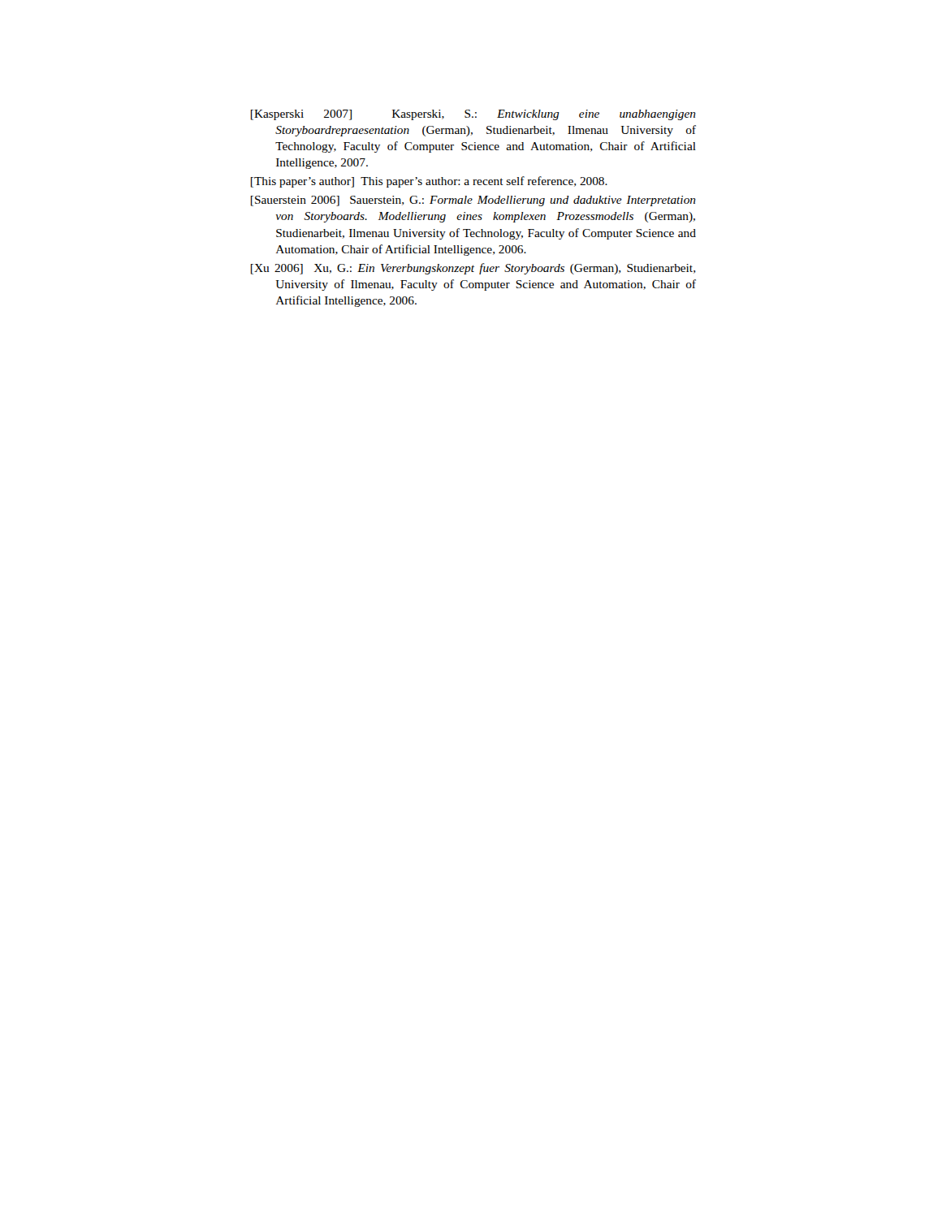[Kasperski 2007] Kasperski, S.: Entwicklung eine unabhaengigen Storyboardrepraesentation (German), Studienarbeit, Ilmenau University of Technology, Faculty of Computer Science and Automation, Chair of Artificial Intelligence, 2007.
[This paper’s author] This paper’s author: a recent self reference, 2008.
[Sauerstein 2006] Sauerstein, G.: Formale Modellierung und daduktive Interpretation von Storyboards. Modellierung eines komplexen Prozessmodells (German), Studienarbeit, Ilmenau University of Technology, Faculty of Computer Science and Automation, Chair of Artificial Intelligence, 2006.
[Xu 2006] Xu, G.: Ein Vererbungskonzept fuer Storyboards (German), Studienarbeit, University of Ilmenau, Faculty of Computer Science and Automation, Chair of Artificial Intelligence, 2006.